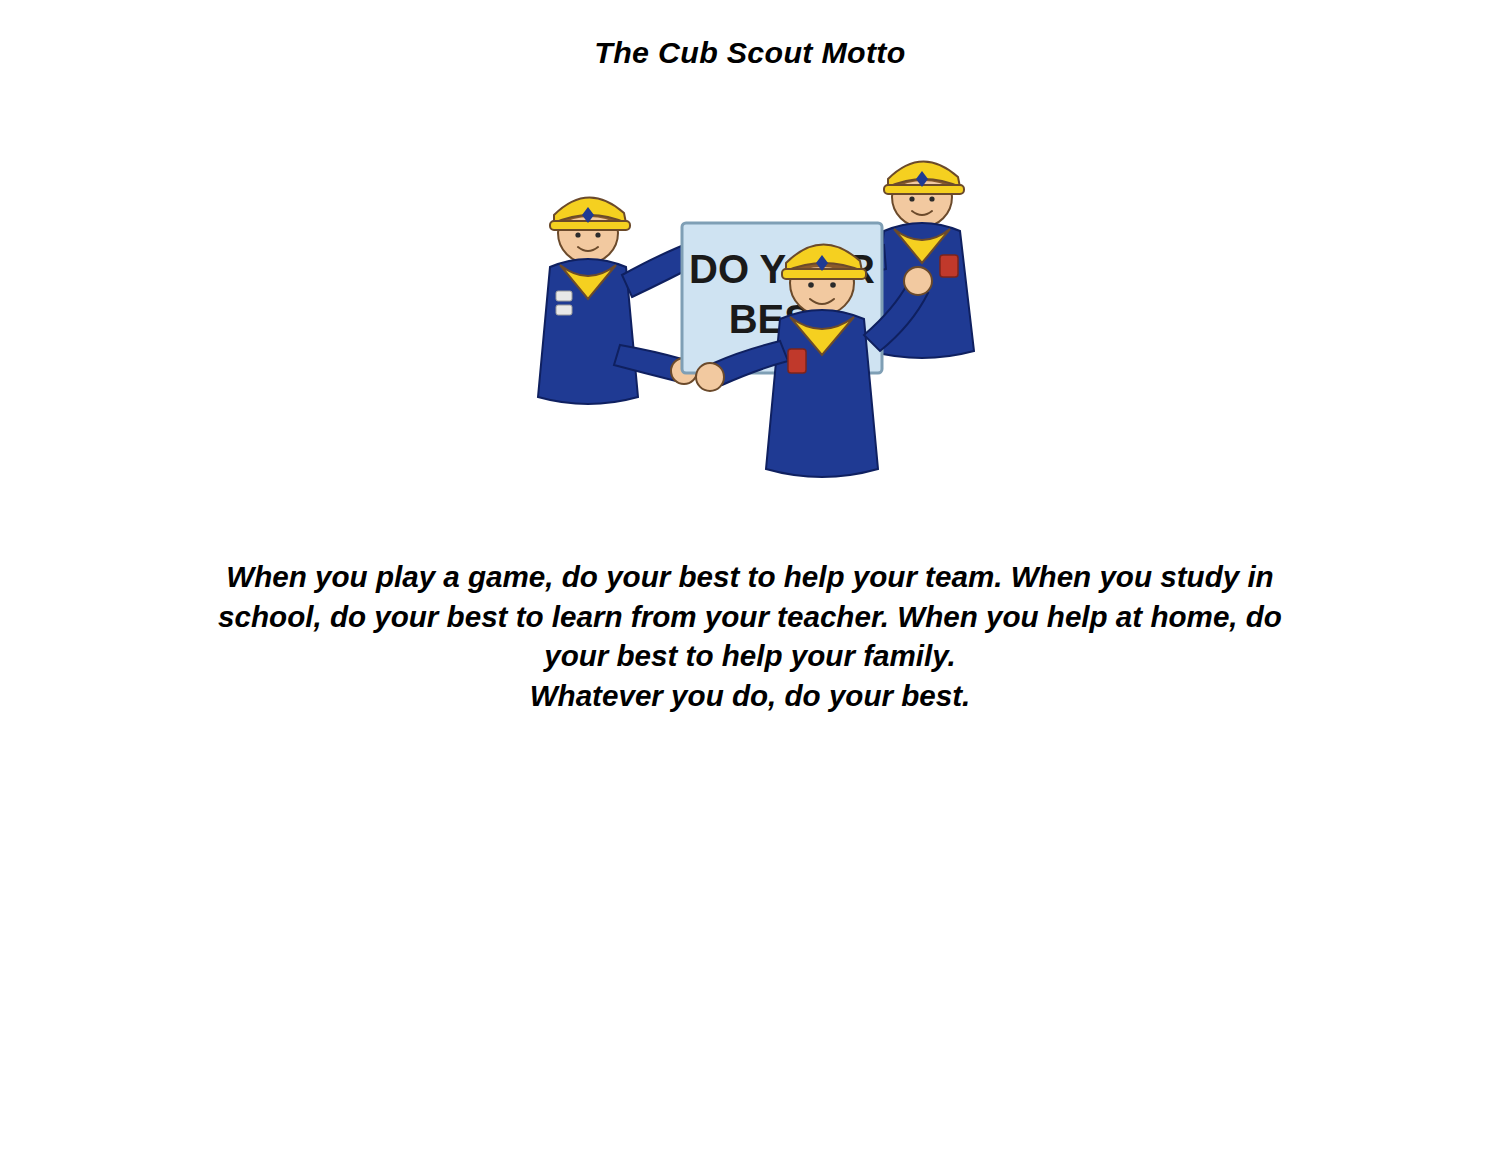The Cub Scout Motto
Three Cub Scouts holding a sign Illustration of three Cub Scouts in blue uniforms with yellow caps and neckerchiefs holding up a light blue sign that reads "DO YOUR BEST". DO YOUR BEST
When you play a game, do your best to help your team. When you study in school, do your best to learn from your teacher. When you help at home, do your best to help your family.
Whatever you do, do your best.